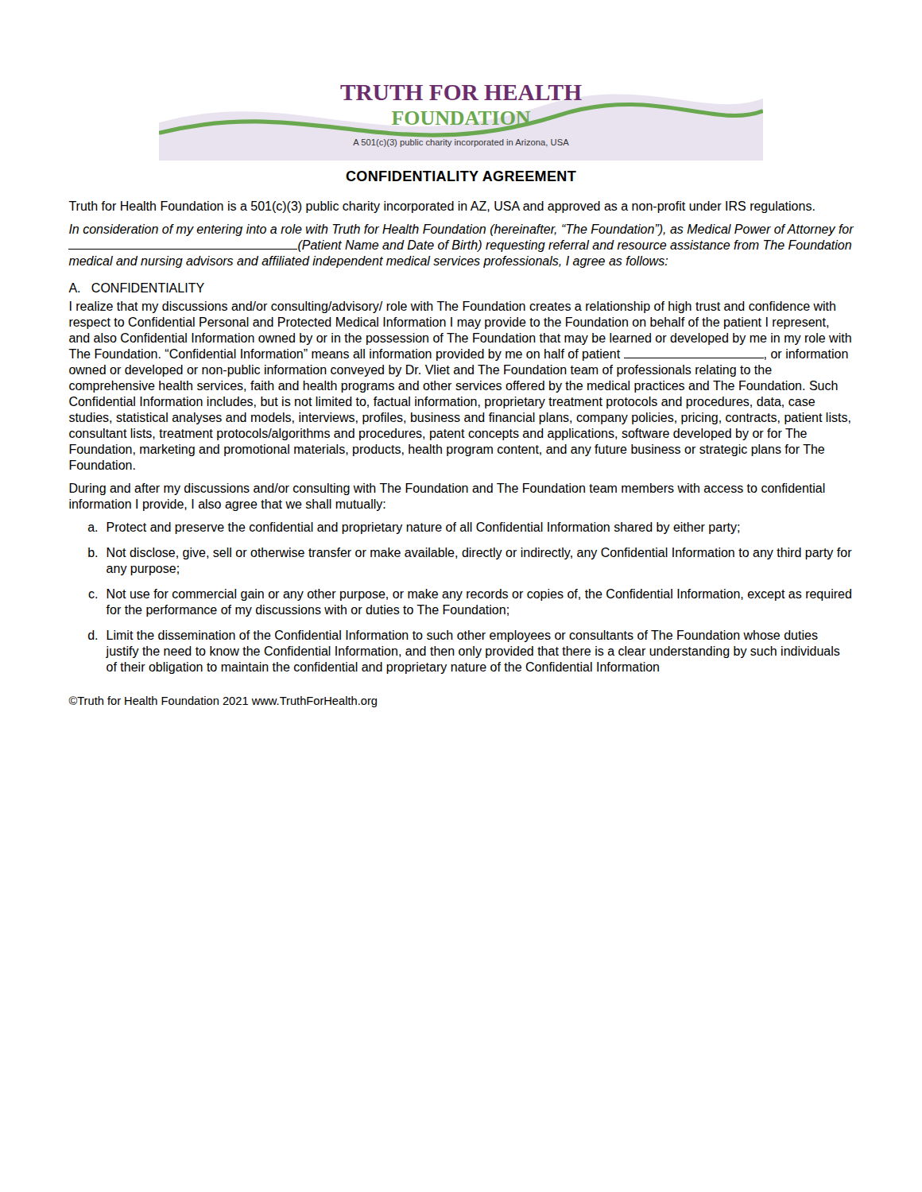CONFIDENTIALITY AGREEMENT
Truth for Health Foundation is a 501(c)(3) public charity incorporated in AZ, USA and approved as a non-profit under IRS regulations.
In consideration of my entering into a role with Truth for Health Foundation (hereinafter, “The Foundation”), as Medical Power of Attorney for (Patient Name and Date of Birth) requesting referral and resource assistance from The Foundation medical and nursing advisors and affiliated independent medical services professionals, I agree as follows:
A. CONFIDENTIALITY
I realize that my discussions and/or consulting/advisory/ role with The Foundation creates a relationship of high trust and confidence with respect to Confidential Personal and Protected Medical Information I may provide to the Foundation on behalf of the patient I represent, and also Confidential Information owned by or in the possession of The Foundation that may be learned or developed by me in my role with The Foundation. “Confidential Information” means all information provided by me on half of patient , or information owned or developed or non-public information conveyed by Dr. Vliet and The Foundation team of professionals relating to the comprehensive health services, faith and health programs and other services offered by the medical practices and The Foundation. Such Confidential Information includes, but is not limited to, factual information, proprietary treatment protocols and procedures, data, case studies, statistical analyses and models, interviews, profiles, business and financial plans, company policies, pricing, contracts, patient lists, consultant lists, treatment protocols/algorithms and procedures, patent concepts and applications, software developed by or for The Foundation, marketing and promotional materials, products, health program content, and any future business or strategic plans for The Foundation.
During and after my discussions and/or consulting with The Foundation and The Foundation team members with access to confidential information I provide, I also agree that we shall mutually:
Protect and preserve the confidential and proprietary nature of all Confidential Information shared by either party;
Not disclose, give, sell or otherwise transfer or make available, directly or indirectly, any Confidential Information to any third party for any purpose;
Not use for commercial gain or any other purpose, or make any records or copies of, the Confidential Information, except as required for the performance of my discussions with or duties to The Foundation;
Limit the dissemination of the Confidential Information to such other employees or consultants of The Foundation whose duties justify the need to know the Confidential Information, and then only provided that there is a clear understanding by such individuals of their obligation to maintain the confidential and proprietary nature of the Confidential Information
©Truth for Health Foundation 2021 www.TruthForHealth.org